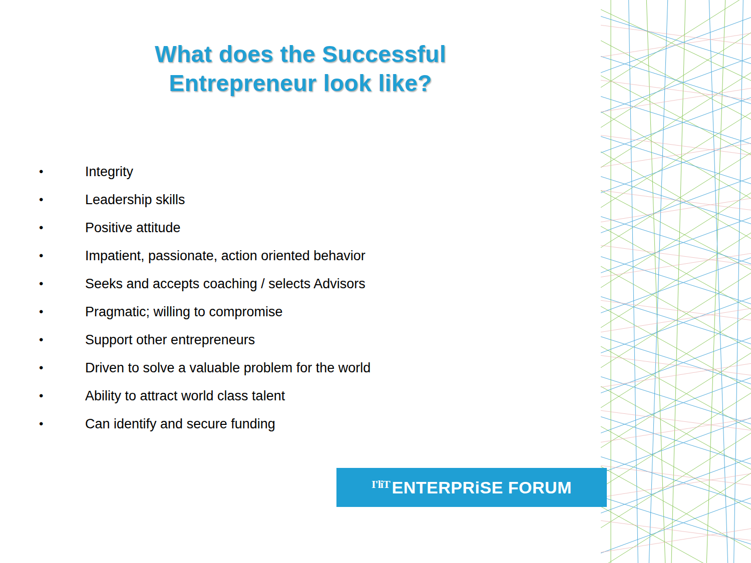What does the Successful
Entrepreneur look like?
Integrity
Leadership skills
Positive attitude
Impatient, passionate, action oriented behavior
Seeks and accepts coaching / selects Advisors
Pragmatic; willing to compromise
Support other entrepreneurs
Driven to solve a valuable problem for the world
Ability to attract world class talent
Can identify and secure funding
I'liTENTERPRiSE FORUM